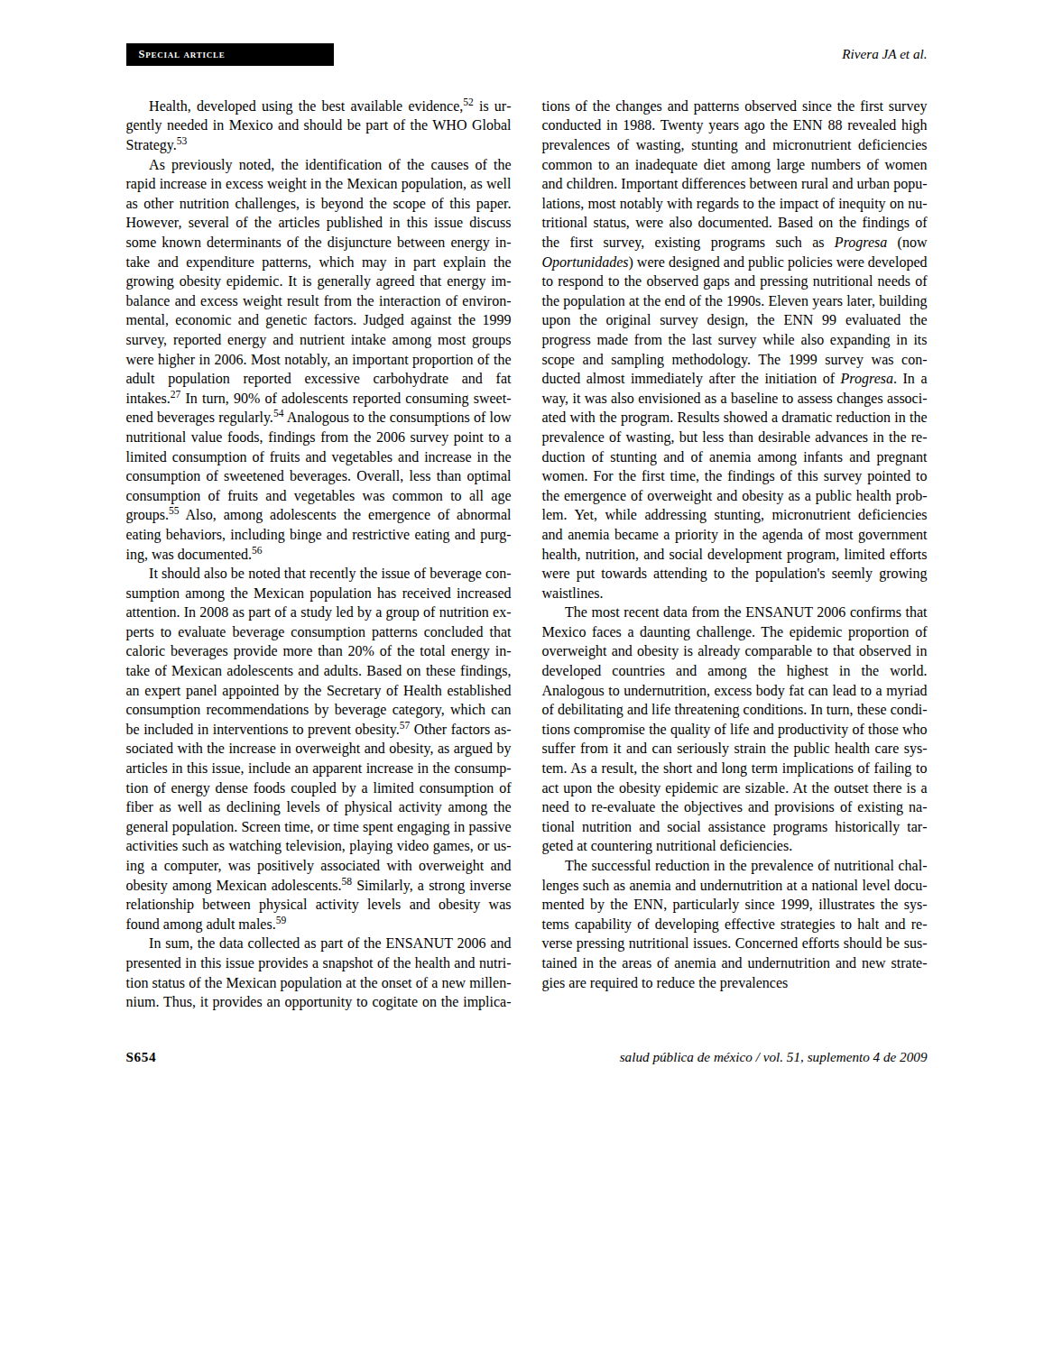Special article
Rivera JA et al.
Health, developed using the best available evidence,52 is urgently needed in Mexico and should be part of the WHO Global Strategy.53
As previously noted, the identification of the causes of the rapid increase in excess weight in the Mexican population, as well as other nutrition challenges, is beyond the scope of this paper. However, several of the articles published in this issue discuss some known determinants of the disjuncture between energy intake and expenditure patterns, which may in part explain the growing obesity epidemic. It is generally agreed that energy imbalance and excess weight result from the interaction of environmental, economic and genetic factors. Judged against the 1999 survey, reported energy and nutrient intake among most groups were higher in 2006. Most notably, an important proportion of the adult population reported excessive carbohydrate and fat intakes.27 In turn, 90% of adolescents reported consuming sweetened beverages regularly.54 Analogous to the consumptions of low nutritional value foods, findings from the 2006 survey point to a limited consumption of fruits and vegetables and increase in the consumption of sweetened beverages. Overall, less than optimal consumption of fruits and vegetables was common to all age groups.55 Also, among adolescents the emergence of abnormal eating behaviors, including binge and restrictive eating and purging, was documented.56
It should also be noted that recently the issue of beverage consumption among the Mexican population has received increased attention. In 2008 as part of a study led by a group of nutrition experts to evaluate beverage consumption patterns concluded that caloric beverages provide more than 20% of the total energy intake of Mexican adolescents and adults. Based on these findings, an expert panel appointed by the Secretary of Health established consumption recommendations by beverage category, which can be included in interventions to prevent obesity.57 Other factors associated with the increase in overweight and obesity, as argued by articles in this issue, include an apparent increase in the consumption of energy dense foods coupled by a limited consumption of fiber as well as declining levels of physical activity among the general population. Screen time, or time spent engaging in passive activities such as watching television, playing video games, or using a computer, was positively associated with overweight and obesity among Mexican adolescents.58 Similarly, a strong inverse relationship between physical activity levels and obesity was found among adult males.59
In sum, the data collected as part of the ENSANUT 2006 and presented in this issue provides a snapshot of the health and nutrition status of the Mexican population at the onset of a new millennium. Thus, it provides an opportunity to cogitate on the implications of the changes and patterns observed since the first survey conducted in 1988. Twenty years ago the ENN 88 revealed high prevalences of wasting, stunting and micronutrient deficiencies common to an inadequate diet among large numbers of women and children. Important differences between rural and urban populations, most notably with regards to the impact of inequity on nutritional status, were also documented. Based on the findings of the first survey, existing programs such as Progresa (now Oportunidades) were designed and public policies were developed to respond to the observed gaps and pressing nutritional needs of the population at the end of the 1990s. Eleven years later, building upon the original survey design, the ENN 99 evaluated the progress made from the last survey while also expanding in its scope and sampling methodology. The 1999 survey was conducted almost immediately after the initiation of Progresa. In a way, it was also envisioned as a baseline to assess changes associated with the program. Results showed a dramatic reduction in the prevalence of wasting, but less than desirable advances in the reduction of stunting and of anemia among infants and pregnant women. For the first time, the findings of this survey pointed to the emergence of overweight and obesity as a public health problem. Yet, while addressing stunting, micronutrient deficiencies and anemia became a priority in the agenda of most government health, nutrition, and social development program, limited efforts were put towards attending to the population's seemly growing waistlines.
The most recent data from the ENSANUT 2006 confirms that Mexico faces a daunting challenge. The epidemic proportion of overweight and obesity is already comparable to that observed in developed countries and among the highest in the world. Analogous to undernutrition, excess body fat can lead to a myriad of debilitating and life threatening conditions. In turn, these conditions compromise the quality of life and productivity of those who suffer from it and can seriously strain the public health care system. As a result, the short and long term implications of failing to act upon the obesity epidemic are sizable. At the outset there is a need to re-evaluate the objectives and provisions of existing national nutrition and social assistance programs historically targeted at countering nutritional deficiencies.
The successful reduction in the prevalence of nutritional challenges such as anemia and undernutrition at a national level documented by the ENN, particularly since 1999, illustrates the systems capability of developing effective strategies to halt and reverse pressing nutritional issues. Concerned efforts should be sustained in the areas of anemia and undernutrition and new strategies are required to reduce the prevalences
S654
salud pública de méxico / vol. 51, suplemento 4 de 2009